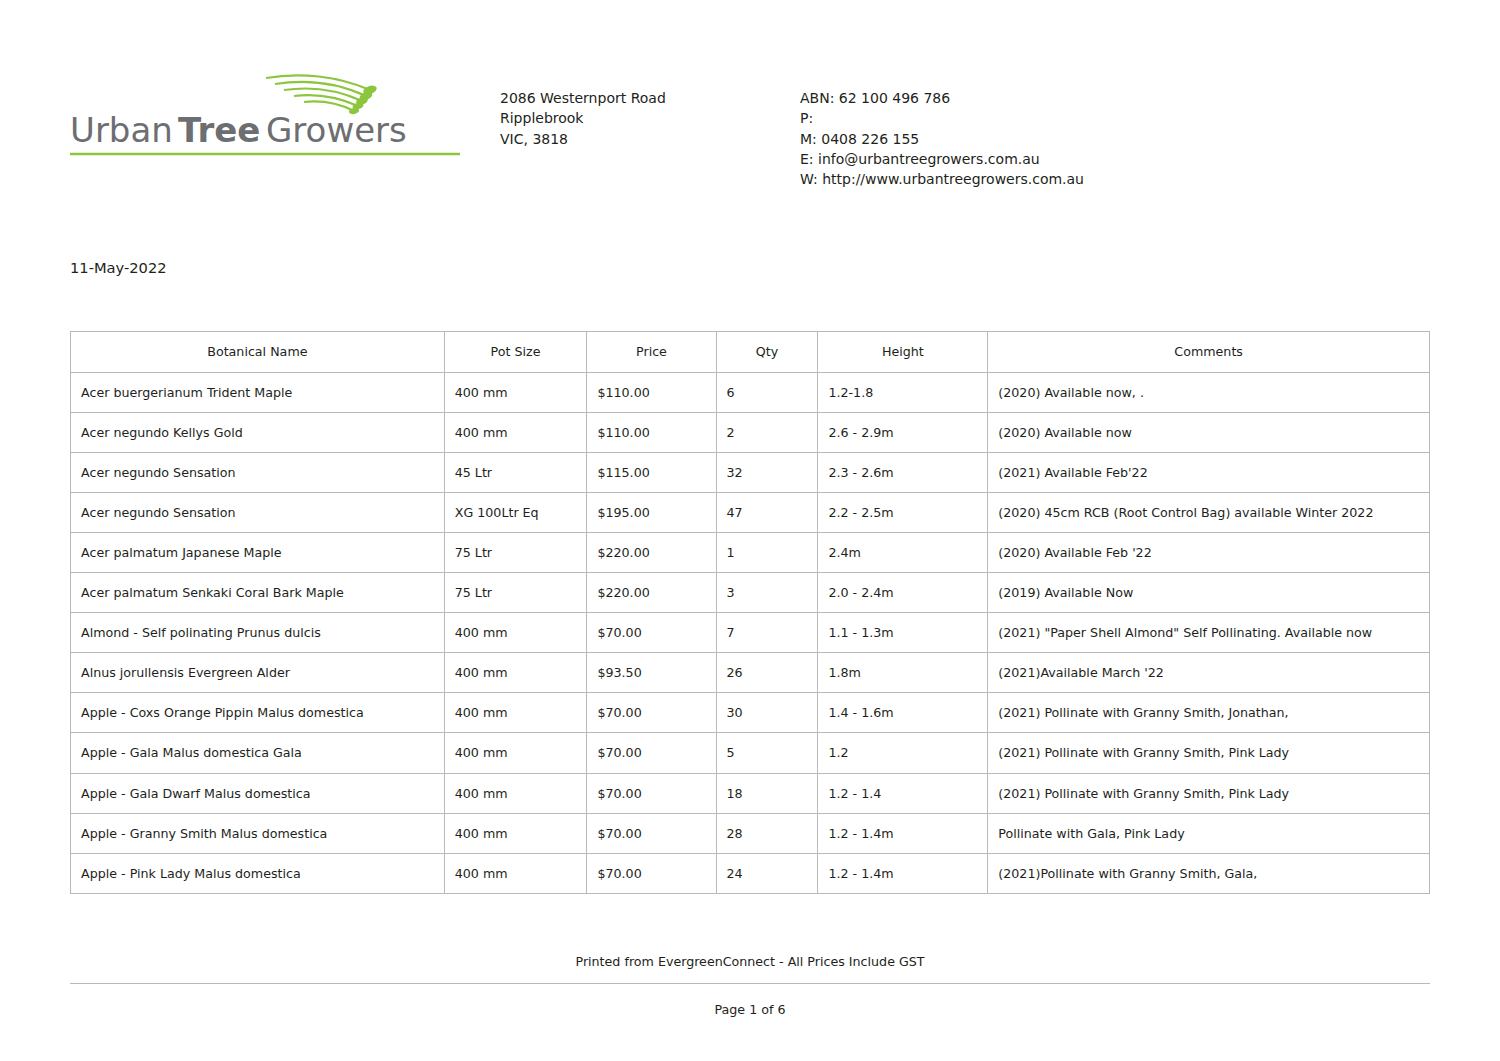Urban Tree Growers
2086 Westernport Road
Ripplebrook
VIC, 3818
ABN: 62 100 496 786
P:
M: 0408 226 155
E: info@urbantreegrowers.com.au
W: http://www.urbantreegrowers.com.au
11-May-2022
| Botanical Name | Pot Size | Price | Qty | Height | Comments |
| --- | --- | --- | --- | --- | --- |
| Acer buergerianum Trident Maple | 400 mm | $110.00 | 6 | 1.2-1.8 | (2020) Available now, . |
| Acer negundo Kellys Gold | 400 mm | $110.00 | 2 | 2.6 - 2.9m | (2020) Available now |
| Acer negundo Sensation | 45 Ltr | $115.00 | 32 | 2.3 - 2.6m | (2021) Available Feb'22 |
| Acer negundo Sensation | XG 100Ltr Eq | $195.00 | 47 | 2.2 - 2.5m | (2020) 45cm RCB (Root Control Bag) available Winter 2022 |
| Acer palmatum Japanese Maple | 75 Ltr | $220.00 | 1 | 2.4m | (2020) Available Feb '22 |
| Acer palmatum Senkaki Coral Bark Maple | 75 Ltr | $220.00 | 3 | 2.0 - 2.4m | (2019) Available Now |
| Almond - Self polinating Prunus dulcis | 400 mm | $70.00 | 7 | 1.1 - 1.3m | (2021) "Paper Shell Almond" Self Pollinating. Available now |
| Alnus jorullensis Evergreen Alder | 400 mm | $93.50 | 26 | 1.8m | (2021)Available March '22 |
| Apple - Coxs Orange Pippin Malus domestica | 400 mm | $70.00 | 30 | 1.4 - 1.6m | (2021) Pollinate with Granny Smith, Jonathan, |
| Apple - Gala Malus domestica Gala | 400 mm | $70.00 | 5 | 1.2 | (2021) Pollinate with Granny Smith, Pink Lady |
| Apple - Gala Dwarf Malus domestica | 400 mm | $70.00 | 18 | 1.2 - 1.4 | (2021) Pollinate with Granny Smith, Pink Lady |
| Apple - Granny Smith Malus domestica | 400 mm | $70.00 | 28 | 1.2 - 1.4m | Pollinate with Gala, Pink Lady |
| Apple - Pink Lady Malus domestica | 400 mm | $70.00 | 24 | 1.2 - 1.4m | (2021)Pollinate with Granny Smith, Gala, |
Printed from EvergreenConnect - All Prices Include GST
Page 1 of 6